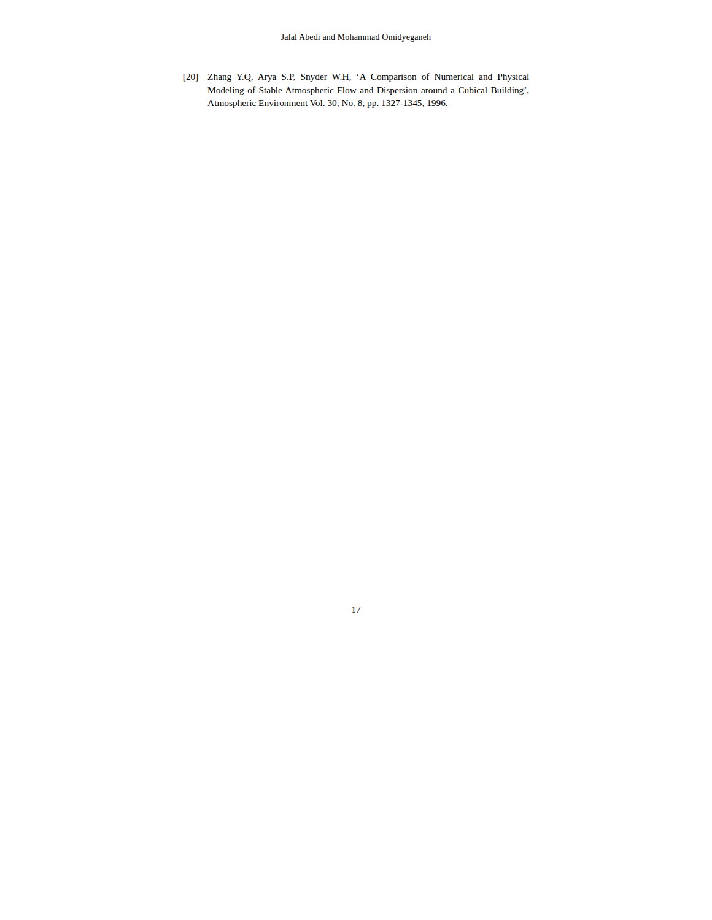Jalal Abedi and Mohammad Omidyeganeh
[20]
Zhang Y.Q, Arya S.P, Snyder W.H, ‘A Comparison of Numerical and Physical Model­ing of Stable Atmospheric Flow and Dispersion around a Cubical Building’, Atmos­pheric Environment Vol. 30, No. 8, pp. 1327-1345, 1996.
17